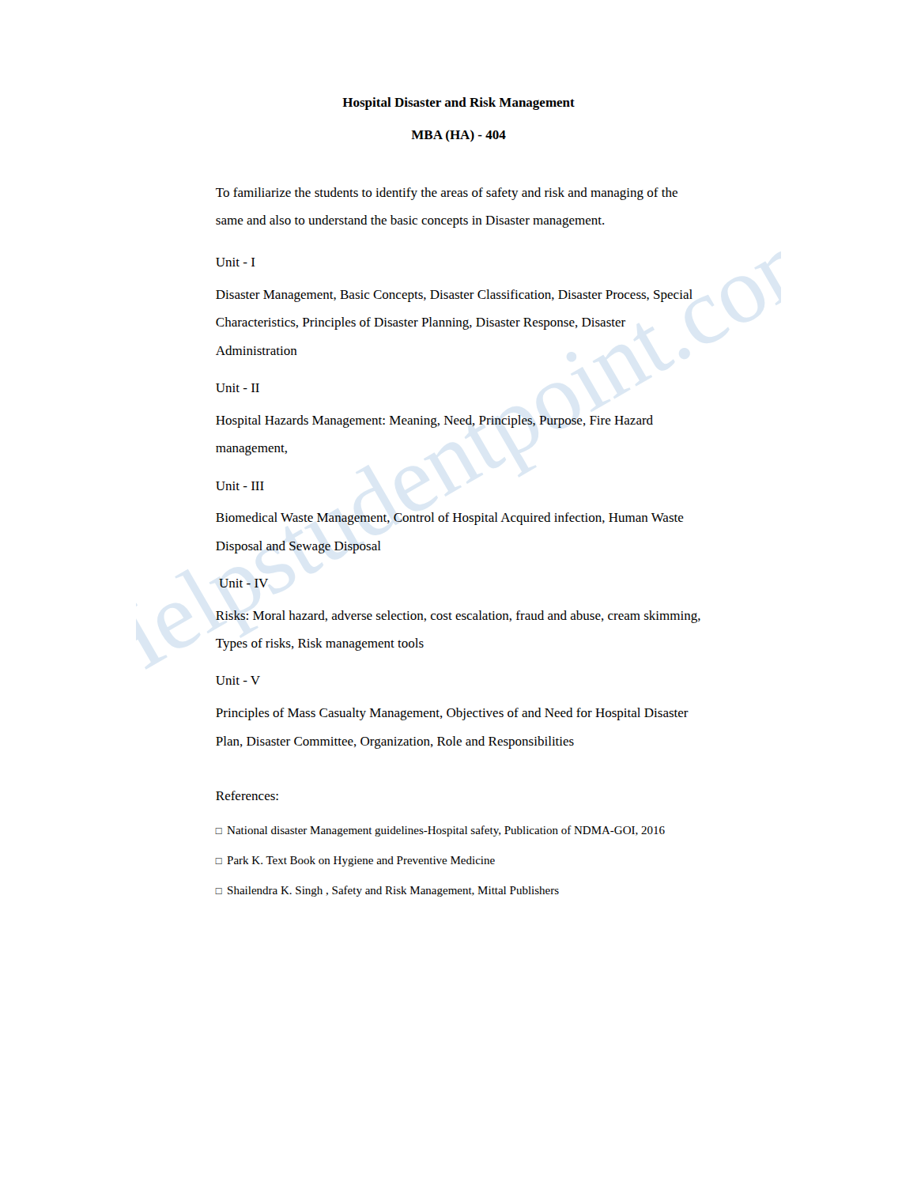Helpstudentpoint.com
Hospital Disaster and Risk Management MBA (HA) - 404
To familiarize the students to identify the areas of safety and risk and managing of the same and also to understand the basic concepts in Disaster management.
Unit - I
Disaster Management, Basic Concepts, Disaster Classification, Disaster Process, Special Characteristics, Principles of Disaster Planning, Disaster Response, Disaster Administration
Unit - II
Hospital Hazards Management: Meaning, Need, Principles, Purpose, Fire Hazard management,
Unit - III
Biomedical Waste Management, Control of Hospital Acquired infection, Human Waste Disposal and Sewage Disposal
Unit - IV
Risks: Moral hazard, adverse selection, cost escalation, fraud and abuse, cream skimming, Types of risks, Risk management tools
Unit - V
Principles of Mass Casualty Management, Objectives of and Need for Hospital Disaster Plan, Disaster Committee, Organization, Role and Responsibilities
References:
National disaster Management guidelines-Hospital safety, Publication of NDMA-GOI, 2016
Park K. Text Book on Hygiene and Preventive Medicine
Shailendra K. Singh , Safety and Risk Management, Mittal Publishers